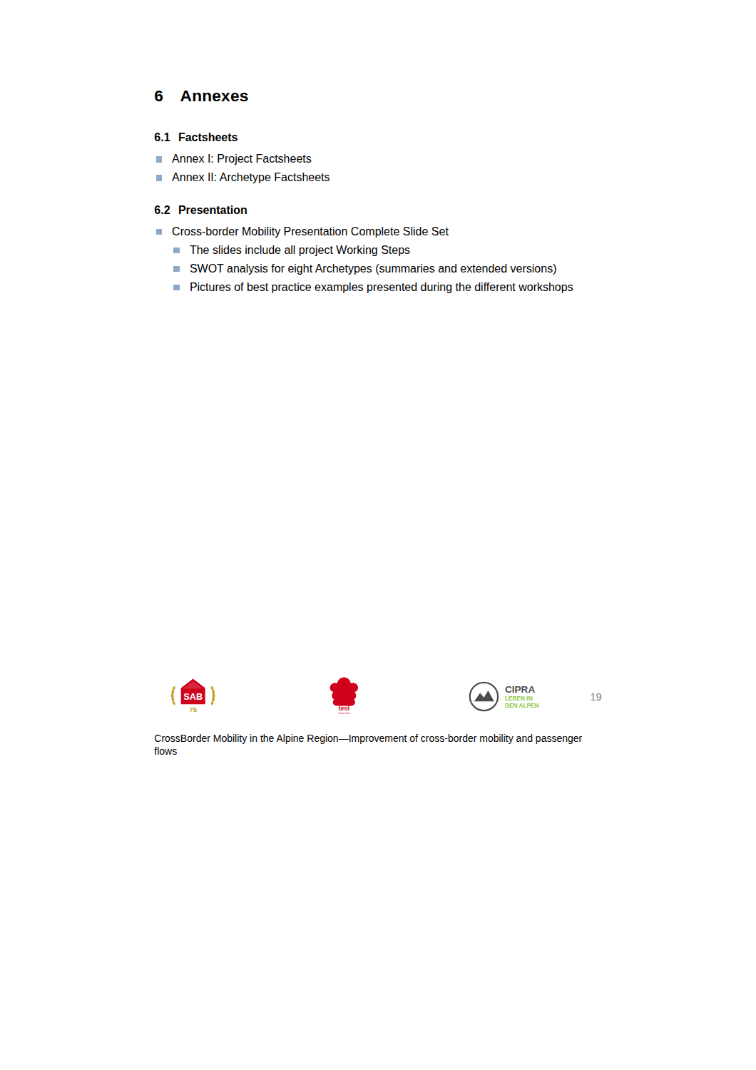6 Annexes
6.1 Factsheets
Annex I: Project Factsheets
Annex II: Archetype Factsheets
6.2 Presentation
Cross-border Mobility Presentation Complete Slide Set
The slides include all project Working Steps
SWOT analysis for eight Archetypes (summaries and extended versions)
Pictures of best practice examples presented during the different workshops
SAB 75
tirol Unser Land
CIPRA LEBEN IN DEN ALPEN
19
CrossBorder Mobility in the Alpine Region—Improvement of cross-border mobility and passenger flows